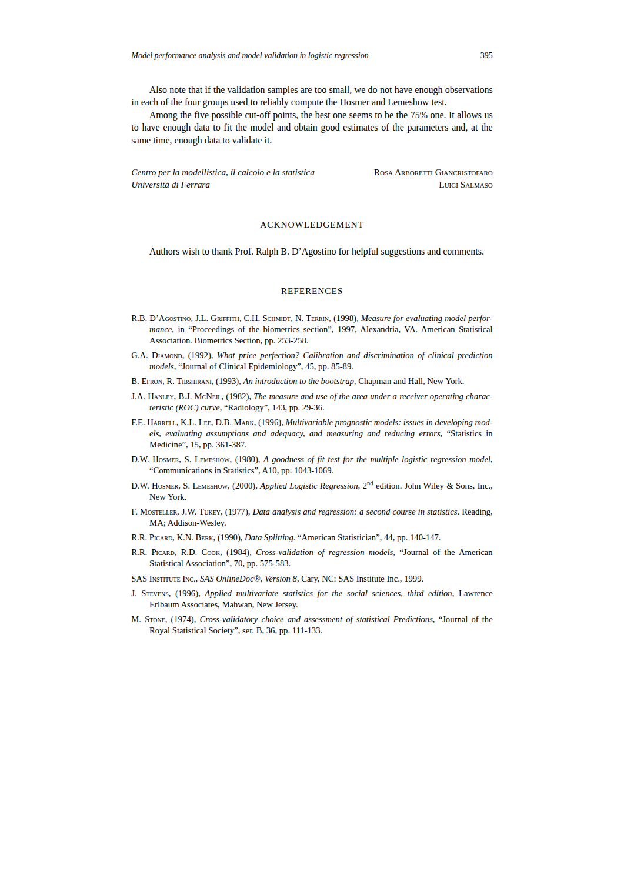Model performance analysis and model validation in logistic regression 395
Also note that if the validation samples are too small, we do not have enough observations in each of the four groups used to reliably compute the Hosmer and Lemeshow test.
Among the five possible cut-off points, the best one seems to be the 75% one. It allows us to have enough data to fit the model and obtain good estimates of the parameters and, at the same time, enough data to validate it.
Centro per la modellistica, il calcolo e la statistica
Università di Ferrara
Rosa Arboretti Giancristofaro
Luigi Salmaso
ACKNOWLEDGEMENT
Authors wish to thank Prof. Ralph B. D’Agostino for helpful suggestions and comments.
REFERENCES
R.B. D’Agostino, J.L. Griffith, C.H. Schmidt, N. Terrin, (1998), Measure for evaluating model performance, in “Proceedings of the biometrics section”, 1997, Alexandria, VA. American Statistical Association. Biometrics Section, pp. 253-258.
G.A. Diamond, (1992), What price perfection? Calibration and discrimination of clinical prediction models, “Journal of Clinical Epidemiology”, 45, pp. 85-89.
B. Efron, R. Tibshirani, (1993), An introduction to the bootstrap, Chapman and Hall, New York.
J.A. Hanley, B.J. McNeil, (1982), The measure and use of the area under a receiver operating characteristic (ROC) curve, “Radiology”, 143, pp. 29-36.
F.E. Harrell, K.L. Lee, D.B. Mark, (1996), Multivariable prognostic models: issues in developing models, evaluating assumptions and adequacy, and measuring and reducing errors, “Statistics in Medicine”, 15, pp. 361-387.
D.W. Hosmer, S. Lemeshow, (1980), A goodness of fit test for the multiple logistic regression model, “Communications in Statistics”, A10, pp. 1043-1069.
D.W. Hosmer, S. Lemeshow, (2000), Applied Logistic Regression, 2nd edition. John Wiley & Sons, Inc., New York.
F. Mosteller, J.W. Tukey, (1977), Data analysis and regression: a second course in statistics. Reading, MA; Addison-Wesley.
R.R. Picard, K.N. Berk, (1990), Data Splitting. “American Statistician”, 44, pp. 140-147.
R.R. Picard, R.D. Cook, (1984), Cross-validation of regression models, “Journal of the American Statistical Association”, 70, pp. 575-583.
SAS Institute Inc., SAS OnlineDoc®, Version 8, Cary, NC: SAS Institute Inc., 1999.
J. Stevens, (1996), Applied multivariate statistics for the social sciences, third edition, Lawrence Erlbaum Associates, Mahwan, New Jersey.
M. Stone, (1974), Cross-validatory choice and assessment of statistical Predictions, “Journal of the Royal Statistical Society”, ser. B, 36, pp. 111-133.